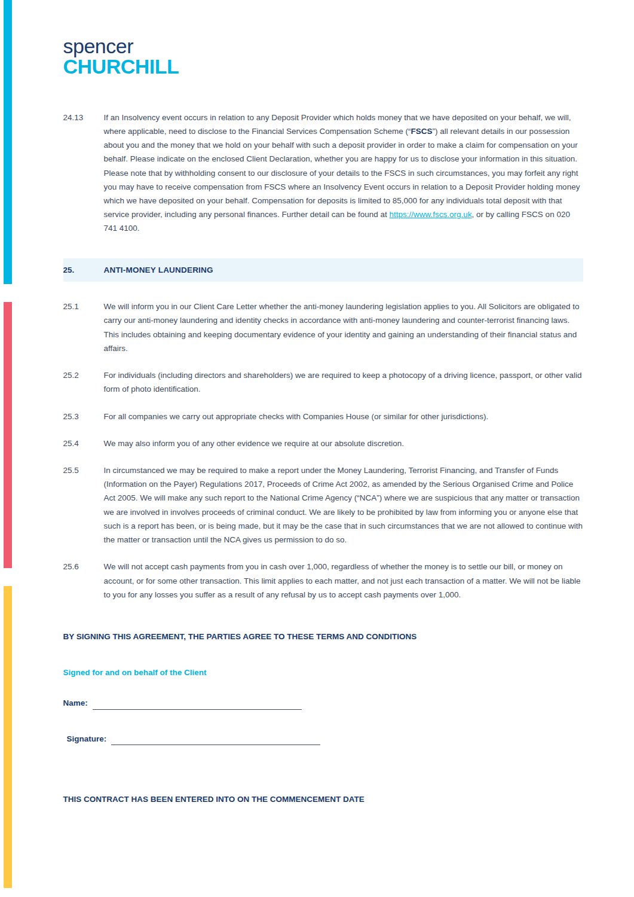spencer
CHURCHILL
24.13
If an Insolvency event occurs in relation to any Deposit Provider which holds money that we have deposited on your behalf, we will, where applicable, need to disclose to the Financial Services Compensation Scheme (“FSCS”) all relevant details in our possession about you and the money that we hold on your behalf with such a deposit provider in order to make a claim for compensation on your behalf. Please indicate on the enclosed Client Declaration, whether you are happy for us to disclose your information in this situation. Please note that by withholding consent to our disclosure of your details to the FSCS in such circumstances, you may forfeit any right you may have to receive compensation from FSCS where an Insolvency Event occurs in relation to a Deposit Provider holding money which we have deposited on your behalf. Compensation for deposits is limited to 85,000 for any individuals total deposit with that service provider, including any personal finances. Further detail can be found at https://www.fscs.org.uk, or by calling FSCS on 020 741 4100.
25.
ANTI-MONEY LAUNDERING
25.1
We will inform you in our Client Care Letter whether the anti-money laundering legislation applies to you. All Solicitors are obligated to carry our anti-money laundering and identity checks in accordance with anti-money laundering and counter-terrorist financing laws. This includes obtaining and keeping documentary evidence of your identity and gaining an understanding of their financial status and affairs.
25.2
For individuals (including directors and shareholders) we are required to keep a photocopy of a driving licence, passport, or other valid form of photo identification.
25.3
For all companies we carry out appropriate checks with Companies House (or similar for other jurisdictions).
25.4
We may also inform you of any other evidence we require at our absolute discretion.
25.5
In circumstanced we may be required to make a report under the Money Laundering, Terrorist Financing, and Transfer of Funds (Information on the Payer) Regulations 2017, Proceeds of Crime Act 2002, as amended by the Serious Organised Crime and Police Act 2005. We will make any such report to the National Crime Agency (“NCA”) where we are suspicious that any matter or transaction we are involved in involves proceeds of criminal conduct. We are likely to be prohibited by law from informing you or anyone else that such is a report has been, or is being made, but it may be the case that in such circumstances that we are not allowed to continue with the matter or transaction until the NCA gives us permission to do so.
25.6
We will not accept cash payments from you in cash over 1,000, regardless of whether the money is to settle our bill, or money on account, or for some other transaction. This limit applies to each matter, and not just each transaction of a matter. We will not be liable to you for any losses you suffer as a result of any refusal by us to accept cash payments over 1,000.
BY SIGNING THIS AGREEMENT, THE PARTIES AGREE TO THESE TERMS AND CONDITIONS
Signed for and on behalf of the Client
Name:
Signature:
THIS CONTRACT HAS BEEN ENTERED INTO ON THE COMMENCEMENT DATE